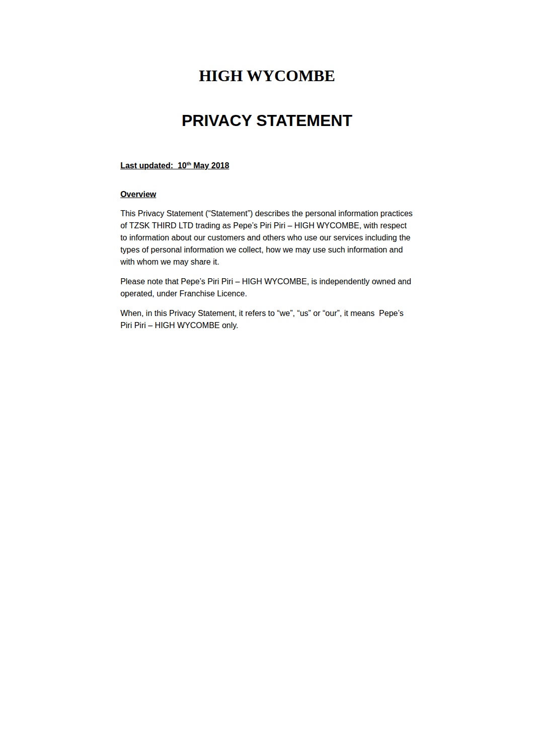HIGH WYCOMBE
PRIVACY STATEMENT
Last updated: 10th May 2018
Overview
This Privacy Statement (“Statement”) describes the personal information practices of TZSK THIRD LTD trading as Pepe’s Piri Piri – HIGH WYCOMBE, with respect to information about our customers and others who use our services including the types of personal information we collect, how we may use such information and with whom we may share it.
Please note that Pepe’s Piri Piri – HIGH WYCOMBE, is independently owned and operated, under Franchise Licence.
When, in this Privacy Statement, it refers to “we”, “us” or “our”, it means Pepe’s Piri Piri – HIGH WYCOMBE only.